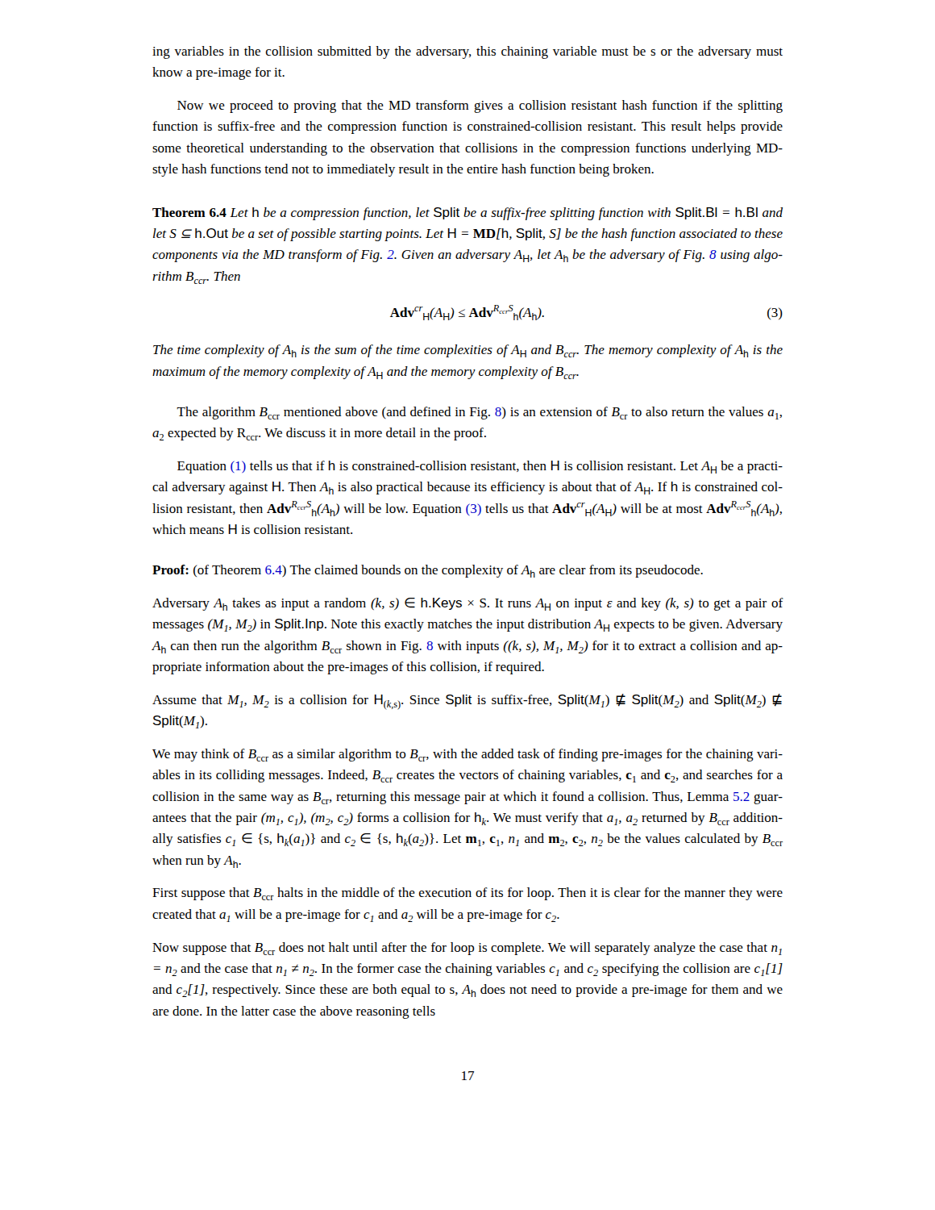ing variables in the collision submitted by the adversary, this chaining variable must be s or the adversary must know a pre-image for it.
Now we proceed to proving that the MD transform gives a collision resistant hash function if the splitting function is suffix-free and the compression function is constrained-collision resistant. This result helps provide some theoretical understanding to the observation that collisions in the compression functions underlying MD-style hash functions tend not to immediately result in the entire hash function being broken.
Theorem 6.4 Let h be a compression function, let Split be a suffix-free splitting function with Split.Bl = h.Bl and let S ⊆ h.Out be a set of possible starting points. Let H = MD[h, Split, S] be the hash function associated to these components via the MD transform of Fig. 2. Given an adversary AH, let Ah be the adversary of Fig. 8 using algorithm Bccr. Then
AdvcrH(AH) ≤ AdvRccrSh(Ah). (3)
The time complexity of Ah is the sum of the time complexities of AH and Bccr. The memory complexity of Ah is the maximum of the memory complexity of AH and the memory complexity of Bccr.
The algorithm Bccr mentioned above (and defined in Fig. 8) is an extension of Bcr to also return the values a1, a2 expected by Rccr. We discuss it in more detail in the proof.
Equation (1) tells us that if h is constrained-collision resistant, then H is collision resistant. Let AH be a practical adversary against H. Then Ah is also practical because its efficiency is about that of AH. If h is constrained collision resistant, then AdvRccrSh(Ah) will be low. Equation (3) tells us that AdvcrH(AH) will be at most AdvRccrSh(Ah), which means H is collision resistant.
Proof: (of Theorem 6.4) The claimed bounds on the complexity of Ah are clear from its pseudocode.
Adversary Ah takes as input a random (k, s) ∈ h.Keys × S. It runs AH on input ε and key (k, s) to get a pair of messages (M1, M2) in Split.Inp. Note this exactly matches the input distribution AH expects to be given. Adversary Ah can then run the algorithm Bccr shown in Fig. 8 with inputs ((k, s), M1, M2) for it to extract a collision and appropriate information about the pre-images of this collision, if required.
Assume that M1, M2 is a collision for H(k,s). Since Split is suffix-free, Split(M1) ⋢ Split(M2) and Split(M2) ⋢ Split(M1).
We may think of Bccr as a similar algorithm to Bcr, with the added task of finding pre-images for the chaining variables in its colliding messages. Indeed, Bccr creates the vectors of chaining variables, c1 and c2, and searches for a collision in the same way as Bcr, returning this message pair at which it found a collision. Thus, Lemma 5.2 guarantees that the pair (m1, c1), (m2, c2) forms a collision for hk. We must verify that a1, a2 returned by Bccr additionally satisfies c1 ∈ {s, hk(a1)} and c2 ∈ {s, hk(a2)}. Let m1, c1, n1 and m2, c2, n2 be the values calculated by Bccr when run by Ah.
First suppose that Bccr halts in the middle of the execution of its for loop. Then it is clear for the manner they were created that a1 will be a pre-image for c1 and a2 will be a pre-image for c2.
Now suppose that Bccr does not halt until after the for loop is complete. We will separately analyze the case that n1 = n2 and the case that n1 ≠ n2. In the former case the chaining variables c1 and c2 specifying the collision are c1[1] and c2[1], respectively. Since these are both equal to s, Ah does not need to provide a pre-image for them and we are done. In the latter case the above reasoning tells
17